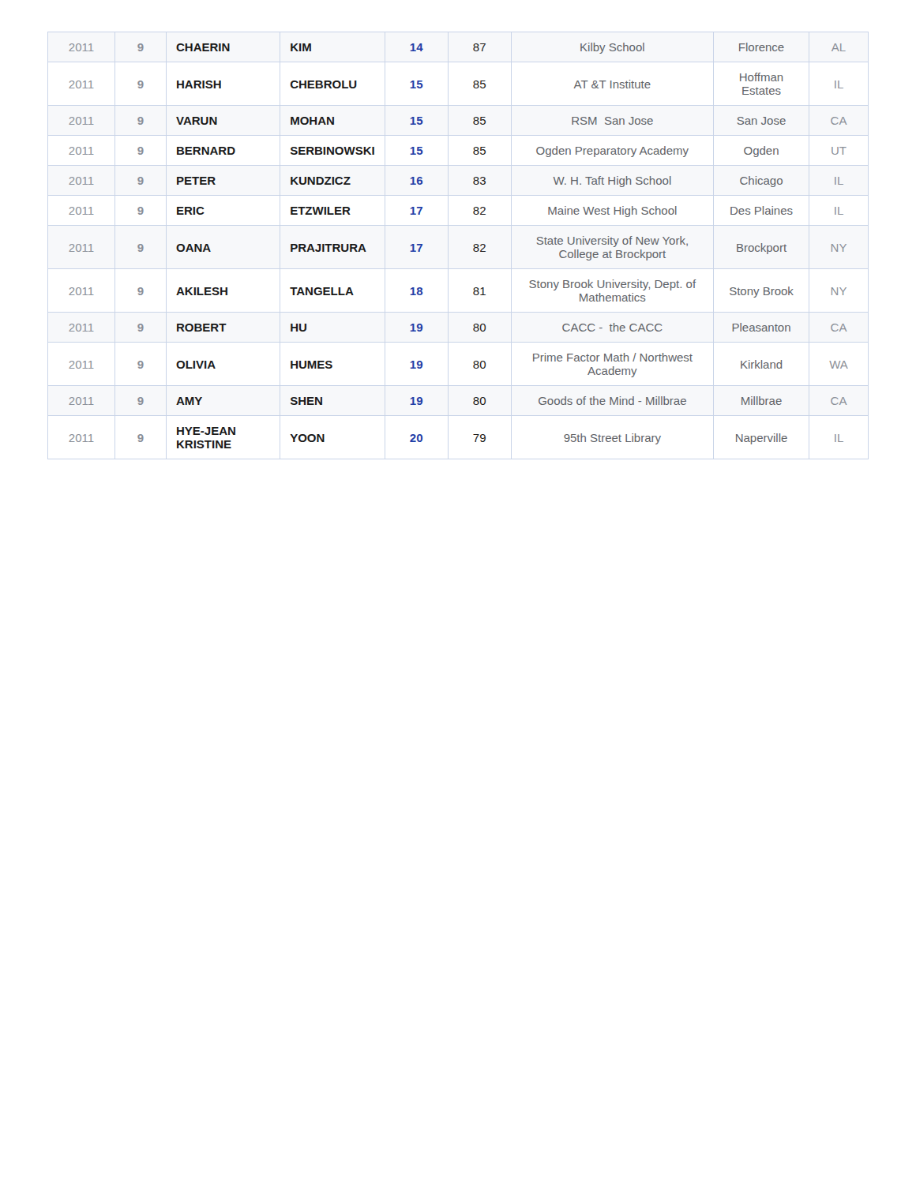| 2011 | 9 | CHAERIN | KIM | 14 | 87 | Kilby School | Florence | AL |
| 2011 | 9 | HARISH | CHEBROLU | 15 | 85 | AT &T Institute | Hoffman Estates | IL |
| 2011 | 9 | VARUN | MOHAN | 15 | 85 | RSM San Jose | San Jose | CA |
| 2011 | 9 | BERNARD | SERBINOWSKI | 15 | 85 | Ogden Preparatory Academy | Ogden | UT |
| 2011 | 9 | PETER | KUNDZICZ | 16 | 83 | W. H. Taft High School | Chicago | IL |
| 2011 | 9 | ERIC | ETZWILER | 17 | 82 | Maine West High School | Des Plaines | IL |
| 2011 | 9 | OANA | PRAJITRURA | 17 | 82 | State University of New York, College at Brockport | Brockport | NY |
| 2011 | 9 | AKILESH | TANGELLA | 18 | 81 | Stony Brook University, Dept. of Mathematics | Stony Brook | NY |
| 2011 | 9 | ROBERT | HU | 19 | 80 | CACC - the CACC | Pleasanton | CA |
| 2011 | 9 | OLIVIA | HUMES | 19 | 80 | Prime Factor Math / Northwest Academy | Kirkland | WA |
| 2011 | 9 | AMY | SHEN | 19 | 80 | Goods of the Mind - Millbrae | Millbrae | CA |
| 2011 | 9 | HYE-JEAN KRISTINE | YOON | 20 | 79 | 95th Street Library | Naperville | IL |